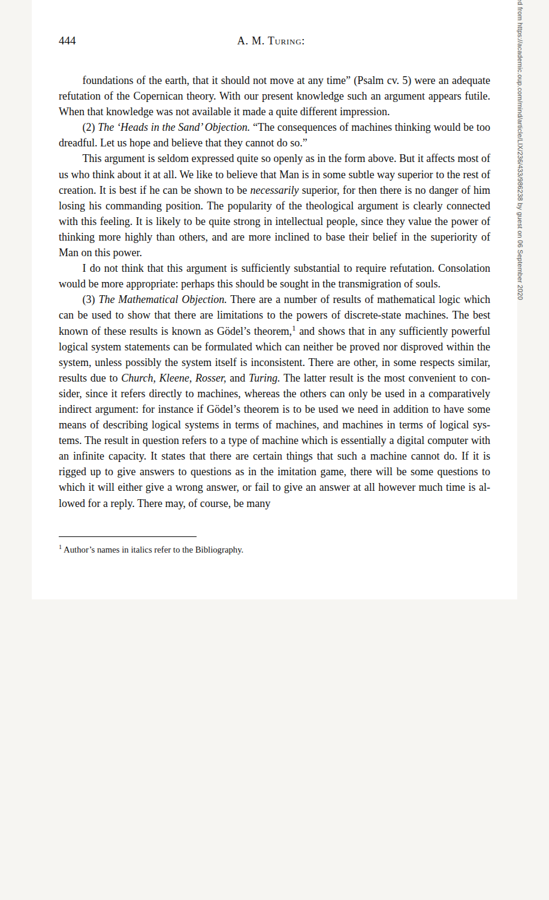444 A. M. Turing:
foundations of the earth, that it should not move at any time” (Psalm cv. 5) were an adequate refutation of the Copernican theory. With our present knowledge such an argument appears futile. When that knowledge was not available it made a quite different impression.
(2) The ‘Heads in the Sand’ Objection. “The consequences of machines thinking would be too dreadful. Let us hope and believe that they cannot do so.”
This argument is seldom expressed quite so openly as in the form above. But it affects most of us who think about it at all. We like to believe that Man is in some subtle way superior to the rest of creation. It is best if he can be shown to be necessarily superior, for then there is no danger of him losing his commanding position. The popularity of the theological argument is clearly connected with this feeling. It is likely to be quite strong in intellectual people, since they value the power of thinking more highly than others, and are more inclined to base their belief in the superiority of Man on this power.
I do not think that this argument is sufficiently substantial to require refutation. Consolation would be more appropriate: perhaps this should be sought in the transmigration of souls.
(3) The Mathematical Objection. There are a number of results of mathematical logic which can be used to show that there are limitations to the powers of discrete-state machines. The best known of these results is known as Gödel’s theorem,1 and shows that in any sufficiently powerful logical system statements can be formulated which can neither be proved nor disproved within the system, unless possibly the system itself is inconsistent. There are other, in some respects similar, results due to Church, Kleene, Rosser, and Turing. The latter result is the most convenient to consider, since it refers directly to machines, whereas the others can only be used in a comparatively indirect argument: for instance if Gödel’s theorem is to be used we need in addition to have some means of describing logical systems in terms of machines, and machines in terms of logical systems. The result in question refers to a type of machine which is essentially a digital computer with an infinite capacity. It states that there are certain things that such a machine cannot do. If it is rigged up to give answers to questions as in the imitation game, there will be some questions to which it will either give a wrong answer, or fail to give an answer at all however much time is allowed for a reply. There may, of course, be many
1 Author’s names in italics refer to the Bibliography.
Downloaded from https://academic.oup.com/mind/article/LIX/236/433/986238 by guest on 06 September 2020